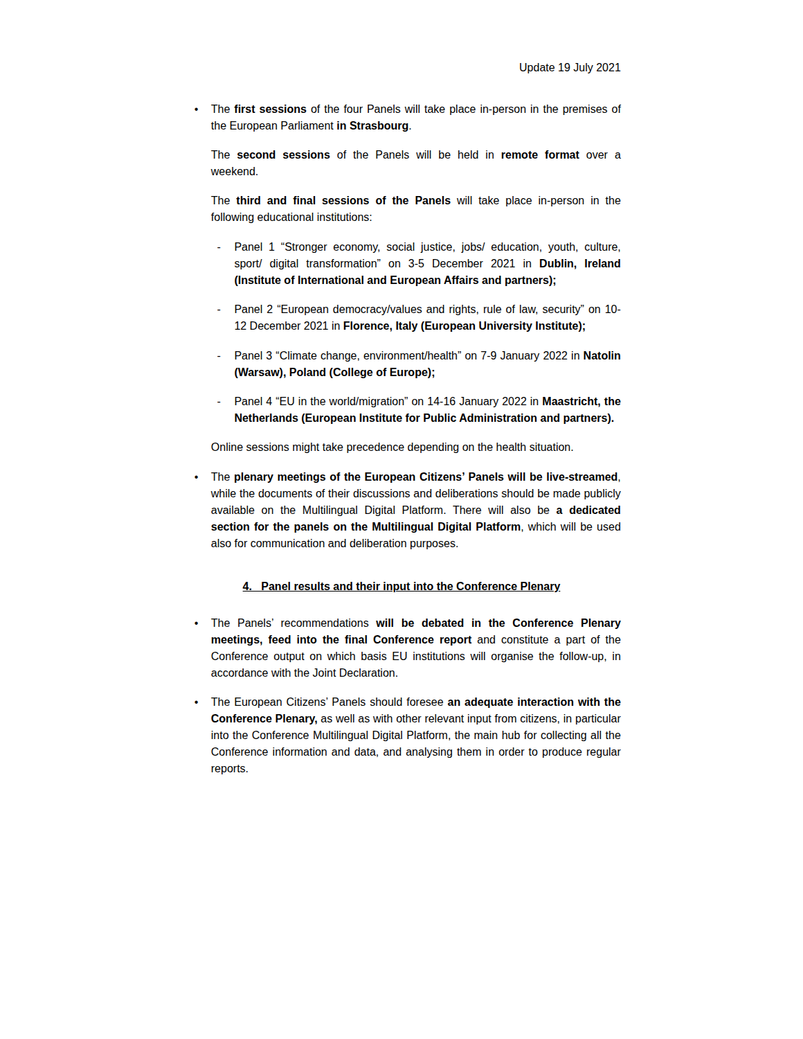Update 19 July 2021
The first sessions of the four Panels will take place in-person in the premises of the European Parliament in Strasbourg.
The second sessions of the Panels will be held in remote format over a weekend.
The third and final sessions of the Panels will take place in-person in the following educational institutions:
Panel 1 “Stronger economy, social justice, jobs/ education, youth, culture, sport/ digital transformation” on 3-5 December 2021 in Dublin, Ireland (Institute of International and European Affairs and partners);
Panel 2 “European democracy/values and rights, rule of law, security” on 10-12 December 2021 in Florence, Italy (European University Institute);
Panel 3 “Climate change, environment/health” on 7-9 January 2022 in Natolin (Warsaw), Poland (College of Europe);
Panel 4 “EU in the world/migration” on 14-16 January 2022 in Maastricht, the Netherlands (European Institute for Public Administration and partners).
Online sessions might take precedence depending on the health situation.
The plenary meetings of the European Citizens’ Panels will be live-streamed, while the documents of their discussions and deliberations should be made publicly available on the Multilingual Digital Platform. There will also be a dedicated section for the panels on the Multilingual Digital Platform, which will be used also for communication and deliberation purposes.
4. Panel results and their input into the Conference Plenary
The Panels’ recommendations will be debated in the Conference Plenary meetings, feed into the final Conference report and constitute a part of the Conference output on which basis EU institutions will organise the follow-up, in accordance with the Joint Declaration.
The European Citizens’ Panels should foresee an adequate interaction with the Conference Plenary, as well as with other relevant input from citizens, in particular into the Conference Multilingual Digital Platform, the main hub for collecting all the Conference information and data, and analysing them in order to produce regular reports.